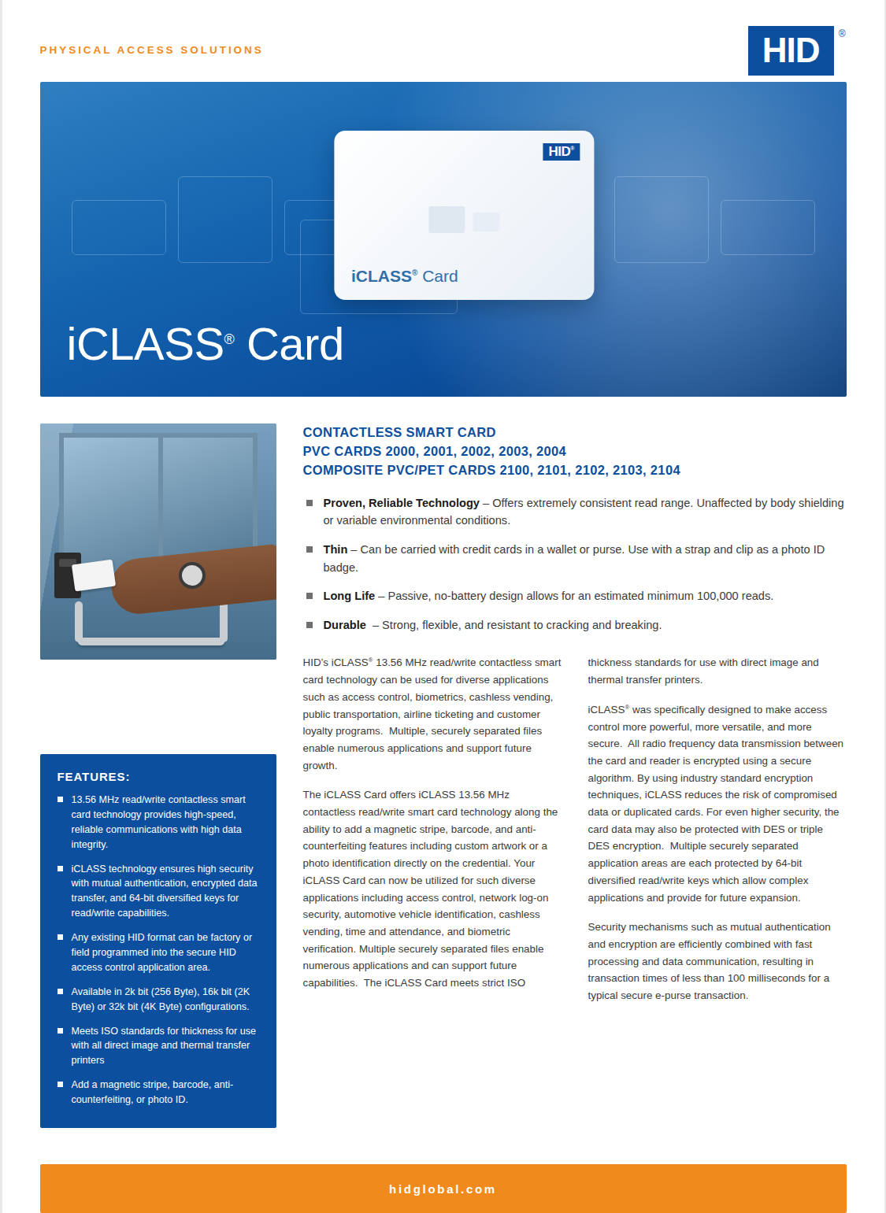Physical Access Solutions
HID®
HID® iCLASS® Card
iCLASS® Card
Features:
13.56 MHz read/write contactless smart card technology provides high-speed, reliable communications with high data integrity.
iCLASS technology ensures high security with mutual authentication, encrypted data transfer, and 64-bit diversified keys for read/write capabilities.
Any existing HID format can be factory or field programmed into the secure HID access control application area.
Available in 2k bit (256 Byte), 16k bit (2K Byte) or 32k bit (4K Byte) configurations.
Meets ISO standards for thickness for use with all direct image and thermal transfer printers
Add a magnetic stripe, barcode, anti-counterfeiting, or photo ID.
Contactless Smart Card
PVC Cards 2000, 2001, 2002, 2003, 2004
Composite PVC/PET Cards 2100, 2101, 2102, 2103, 2104
Proven, Reliable Technology – Offers extremely consistent read range. Unaffected by body shielding or variable environmental conditions.
Thin – Can be carried with credit cards in a wallet or purse. Use with a strap and clip as a photo ID badge.
Long Life – Passive, no-battery design allows for an estimated minimum 100,000 reads.
Durable – Strong, flexible, and resistant to cracking and breaking.
HID’s iCLASS® 13.56 MHz read/write contactless smart card technology can be used for diverse applications such as access control, biometrics, cashless vending, public transportation, airline ticketing and customer loyalty programs. Multiple, securely separated files enable numerous applications and support future growth.
The iCLASS Card offers iCLASS 13.56 MHz contactless read/write smart card technology along the ability to add a magnetic stripe, barcode, and anti-counterfeiting features including custom artwork or a photo identification directly on the credential. Your iCLASS Card can now be utilized for such diverse applications including access control, network log-on security, automotive vehicle identification, cashless vending, time and attendance, and biometric verification. Multiple securely separated files enable numerous applications and can support future capabilities. The iCLASS Card meets strict ISO thickness standards for use with direct image and thermal transfer printers.
iCLASS® was specifically designed to make access control more powerful, more versatile, and more secure. All radio frequency data transmission between the card and reader is encrypted using a secure algorithm. By using industry standard encryption techniques, iCLASS reduces the risk of compromised data or duplicated cards. For even higher security, the card data may also be protected with DES or triple DES encryption. Multiple securely separated application areas are each protected by 64-bit diversified read/write keys which allow complex applications and provide for future expansion.
Security mechanisms such as mutual authentication and encryption are efficiently combined with fast processing and data communication, resulting in transaction times of less than 100 milliseconds for a typical secure e-purse transaction.
hidglobal.com